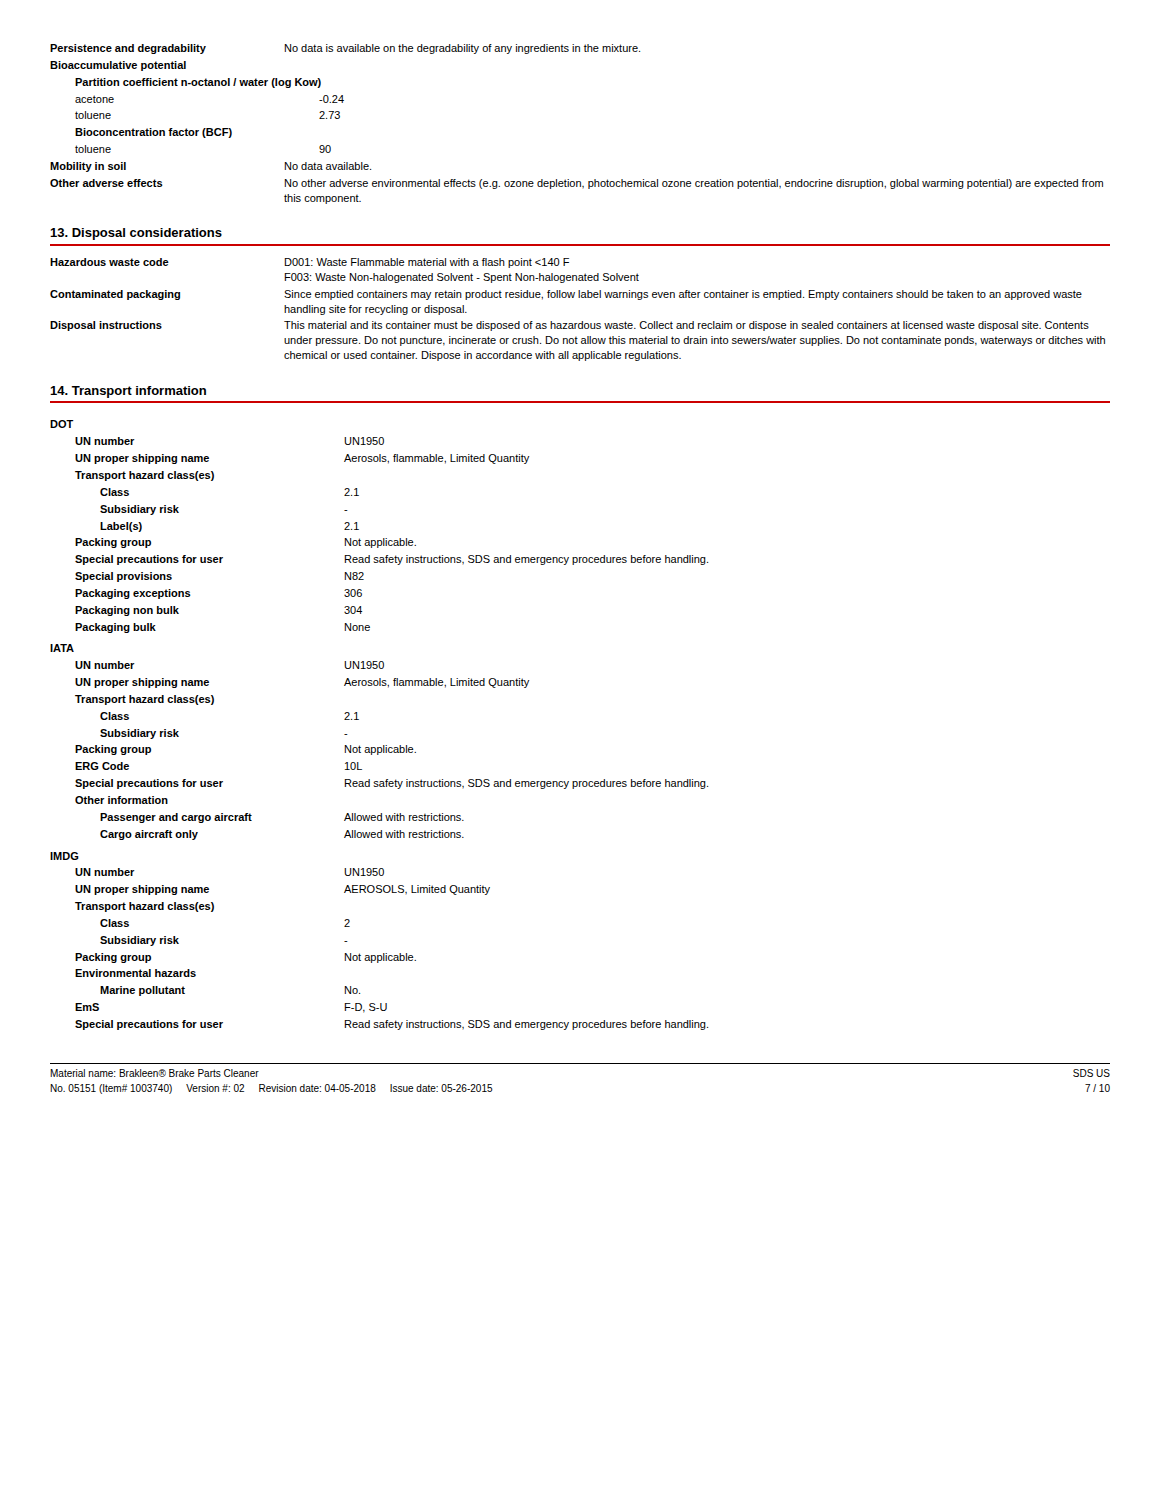| Persistence and degradability | No data is available on the degradability of any ingredients in the mixture. |
| Bioaccumulative potential | |
| Partition coefficient n-octanol / water (log Kow) |
| acetone | -0.24 |
| toluene | 2.73 |
| Bioconcentration factor (BCF) |
| toluene | 90 |
| Mobility in soil | No data available. |
| Other adverse effects | No other adverse environmental effects (e.g. ozone depletion, photochemical ozone creation potential, endocrine disruption, global warming potential) are expected from this component. |
13. Disposal considerations
| Hazardous waste code | D001: Waste Flammable material with a flash point <140 F F003: Waste Non-halogenated Solvent - Spent Non-halogenated Solvent |
| Contaminated packaging | Since emptied containers may retain product residue, follow label warnings even after container is emptied. Empty containers should be taken to an approved waste handling site for recycling or disposal. |
| Disposal instructions | This material and its container must be disposed of as hazardous waste. Collect and reclaim or dispose in sealed containers at licensed waste disposal site. Contents under pressure. Do not puncture, incinerate or crush. Do not allow this material to drain into sewers/water supplies. Do not contaminate ponds, waterways or ditches with chemical or used container. Dispose in accordance with all applicable regulations. |
14. Transport information
| DOT |
| UN number | UN1950 |
| UN proper shipping name | Aerosols, flammable, Limited Quantity |
| Transport hazard class(es) | |
| Class | 2.1 |
| Subsidiary risk | - |
| Label(s) | 2.1 |
| Packing group | Not applicable. |
| Special precautions for user | Read safety instructions, SDS and emergency procedures before handling. |
| Special provisions | N82 |
| Packaging exceptions | 306 |
| Packaging non bulk | 304 |
| Packaging bulk | None |
| IATA |
| UN number | UN1950 |
| UN proper shipping name | Aerosols, flammable, Limited Quantity |
| Transport hazard class(es) | |
| Class | 2.1 |
| Subsidiary risk | - |
| Packing group | Not applicable. |
| ERG Code | 10L |
| Special precautions for user | Read safety instructions, SDS and emergency procedures before handling. |
| Other information | |
| Passenger and cargo aircraft | Allowed with restrictions. |
| Cargo aircraft only | Allowed with restrictions. |
| IMDG |
| UN number | UN1950 |
| UN proper shipping name | AEROSOLS, Limited Quantity |
| Transport hazard class(es) | |
| Class | 2 |
| Subsidiary risk | - |
| Packing group | Not applicable. |
| Environmental hazards | |
| Marine pollutant | No. |
| EmS | F-D, S-U |
| Special precautions for user | Read safety instructions, SDS and emergency procedures before handling. |
Material name: Brakleen® Brake Parts Cleaner SDS US
No. 05151 (Item# 1003740) Version #: 02 Revision date: 04-05-2018 Issue date: 05-26-2015
7 / 10